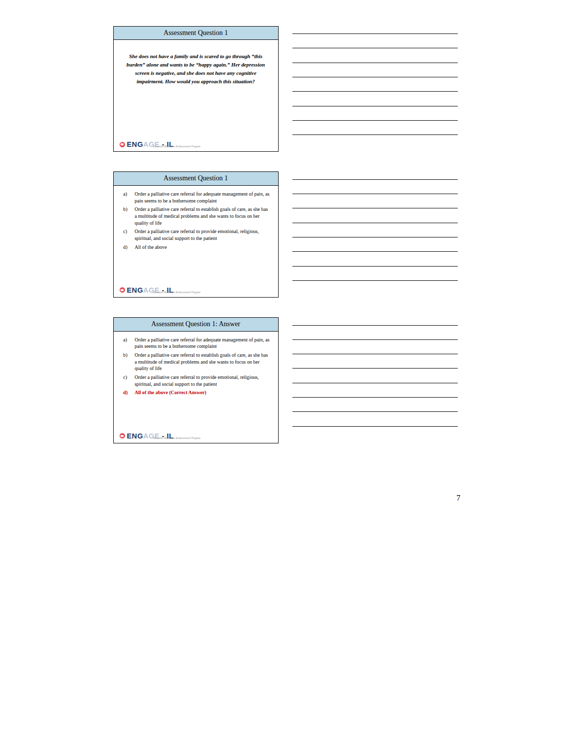Assessment Question 1
She does not have a family and is scared to go through “this burden” alone and wants to be “happy again.” Her depression screen is negative, and she does not have any cognitive impairment. How would you approach this situation?
ENGAGE - IL Geriatrics Workforce Enhancement Program
Assessment Question 1
a) Order a palliative care referral for adequate management of pain, as pain seems to be a bothersome complaint
b) Order a palliative care referral to establish goals of care, as she has a multitude of medical problems and she wants to focus on her quality of life
c) Order a palliative care referral to provide emotional, religious, spiritual, and social support to the patient
d) All of the above
ENGAGE - IL Geriatrics Workforce Enhancement Program
Assessment Question 1: Answer
a) Order a palliative care referral for adequate management of pain, as pain seems to be a bothersome complaint
b) Order a palliative care referral to establish goals of care, as she has a multitude of medical problems and she wants to focus on her quality of life
c) Order a palliative care referral to provide emotional, religious, spiritual, and social support to the patient
d) All of the above (Correct Answer)
ENGAGE - IL Geriatrics Workforce Enhancement Program
7